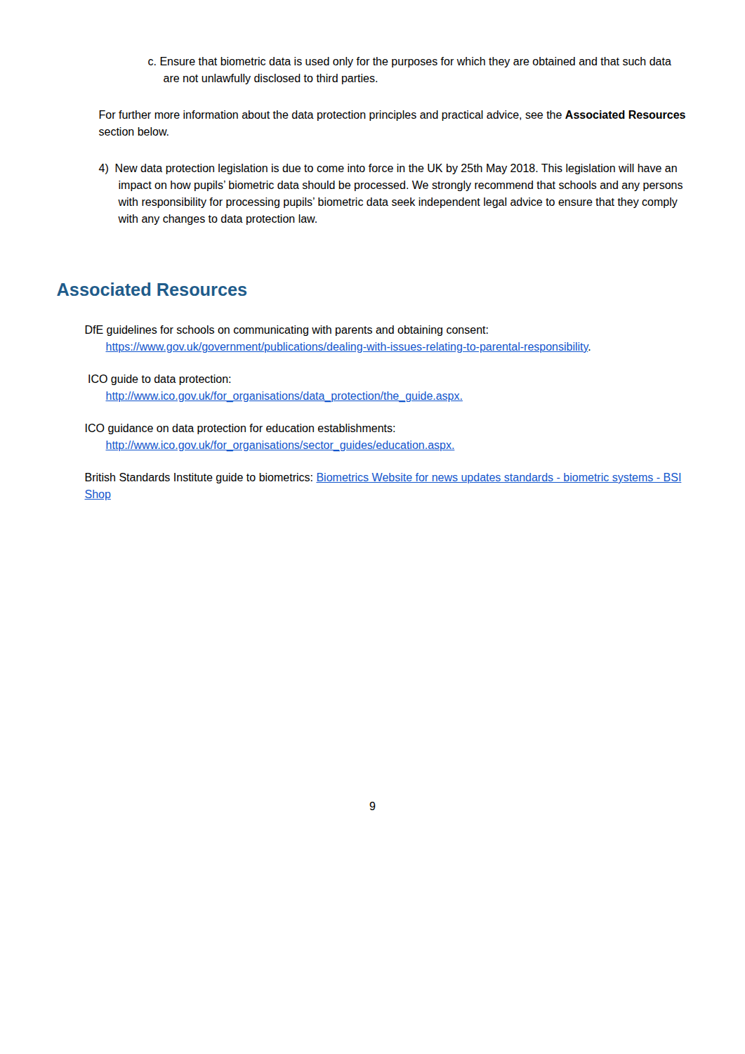c. Ensure that biometric data is used only for the purposes for which they are obtained and that such data are not unlawfully disclosed to third parties.
For further more information about the data protection principles and practical advice, see the Associated Resources section below.
4) New data protection legislation is due to come into force in the UK by 25th May 2018. This legislation will have an impact on how pupils’ biometric data should be processed. We strongly recommend that schools and any persons with responsibility for processing pupils’ biometric data seek independent legal advice to ensure that they comply with any changes to data protection law.
Associated Resources
DfE guidelines for schools on communicating with parents and obtaining consent: https://www.gov.uk/government/publications/dealing-with-issues-relating-to-parental-responsibility.
ICO guide to data protection: http://www.ico.gov.uk/for_organisations/data_protection/the_guide.aspx.
ICO guidance on data protection for education establishments: http://www.ico.gov.uk/for_organisations/sector_guides/education.aspx.
British Standards Institute guide to biometrics: Biometrics Website for news updates standards - biometric systems - BSI Shop
9